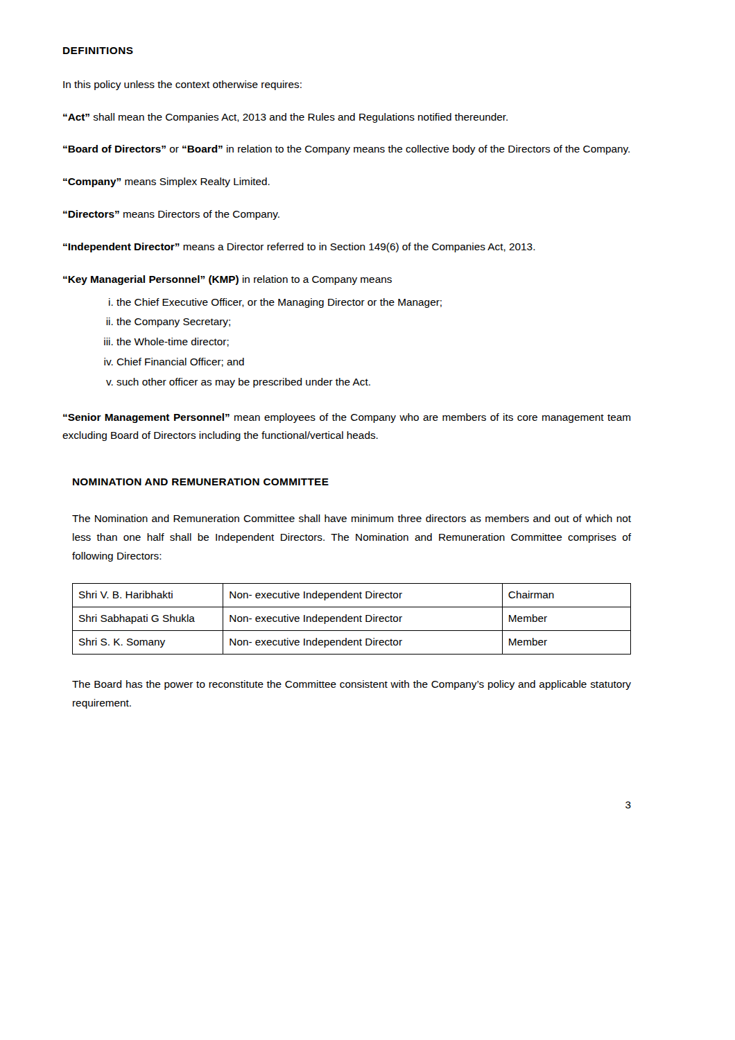DEFINITIONS
In this policy unless the context otherwise requires:
“Act” shall mean the Companies Act, 2013 and the Rules and Regulations notified thereunder.
“Board of Directors” or “Board” in relation to the Company means the collective body of the Directors of the Company.
“Company” means Simplex Realty Limited.
“Directors” means Directors of the Company.
“Independent Director” means a Director referred to in Section 149(6) of the Companies Act, 2013.
“Key Managerial Personnel” (KMP) in relation to a Company means
the Chief Executive Officer, or the Managing Director or the Manager;
the Company Secretary;
the Whole-time director;
Chief Financial Officer; and
such other officer as may be prescribed under the Act.
“Senior Management Personnel” mean employees of the Company who are members of its core management team excluding Board of Directors including the functional/vertical heads.
NOMINATION AND REMUNERATION COMMITTEE
The Nomination and Remuneration Committee shall have minimum three directors as members and out of which not less than one half shall be Independent Directors. The Nomination and Remuneration Committee comprises of following Directors:
| Shri V. B. Haribhakti | Non- executive Independent Director | Chairman |
| Shri Sabhapati G Shukla | Non- executive Independent Director | Member |
| Shri S. K. Somany | Non- executive Independent Director | Member |
The Board has the power to reconstitute the Committee consistent with the Company’s policy and applicable statutory requirement.
3